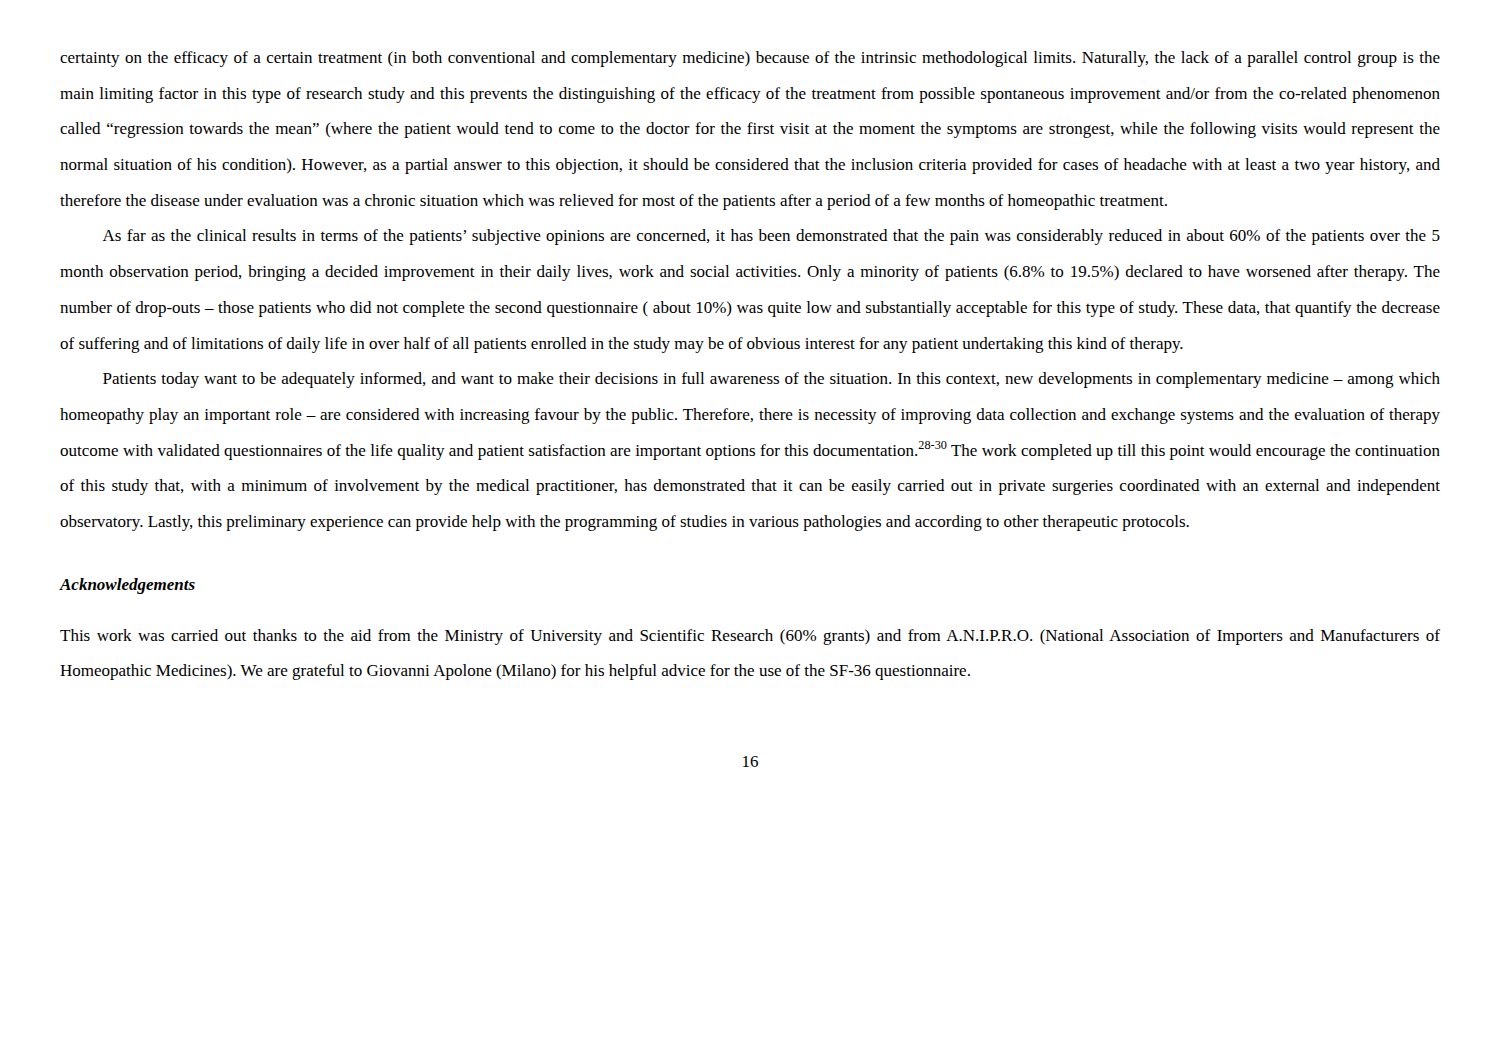certainty on the efficacy of a certain treatment (in both conventional and complementary medicine) because of the intrinsic methodological limits. Naturally, the lack of a parallel control group is the main limiting factor in this type of research study and this prevents the distinguishing of the efficacy of the treatment from possible spontaneous improvement and/or from the co-related phenomenon called “regression towards the mean” (where the patient would tend to come to the doctor for the first visit at the moment the symptoms are strongest, while the following visits would represent the normal situation of his condition). However, as a partial answer to this objection, it should be considered that the inclusion criteria provided for cases of headache with at least a two year history, and therefore the disease under evaluation was a chronic situation which was relieved for most of the patients after a period of a few months of homeopathic treatment.
As far as the clinical results in terms of the patients’ subjective opinions are concerned, it has been demonstrated that the pain was considerably reduced in about 60% of the patients over the 5 month observation period, bringing a decided improvement in their daily lives, work and social activities. Only a minority of patients (6.8% to 19.5%) declared to have worsened after therapy. The number of drop-outs – those patients who did not complete the second questionnaire ( about 10%) was quite low and substantially acceptable for this type of study. These data, that quantify the decrease of suffering and of limitations of daily life in over half of all patients enrolled in the study may be of obvious interest for any patient undertaking this kind of therapy.
Patients today want to be adequately informed, and want to make their decisions in full awareness of the situation. In this context, new developments in complementary medicine – among which homeopathy play an important role – are considered with increasing favour by the public. Therefore, there is necessity of improving data collection and exchange systems and the evaluation of therapy outcome with validated questionnaires of the life quality and patient satisfaction are important options for this documentation.28-30 The work completed up till this point would encourage the continuation of this study that, with a minimum of involvement by the medical practitioner, has demonstrated that it can be easily carried out in private surgeries coordinated with an external and independent observatory. Lastly, this preliminary experience can provide help with the programming of studies in various pathologies and according to other therapeutic protocols.
Acknowledgements
This work was carried out thanks to the aid from the Ministry of University and Scientific Research (60% grants) and from A.N.I.P.R.O. (National Association of Importers and Manufacturers of Homeopathic Medicines). We are grateful to Giovanni Apolone (Milano) for his helpful advice for the use of the SF-36 questionnaire.
16